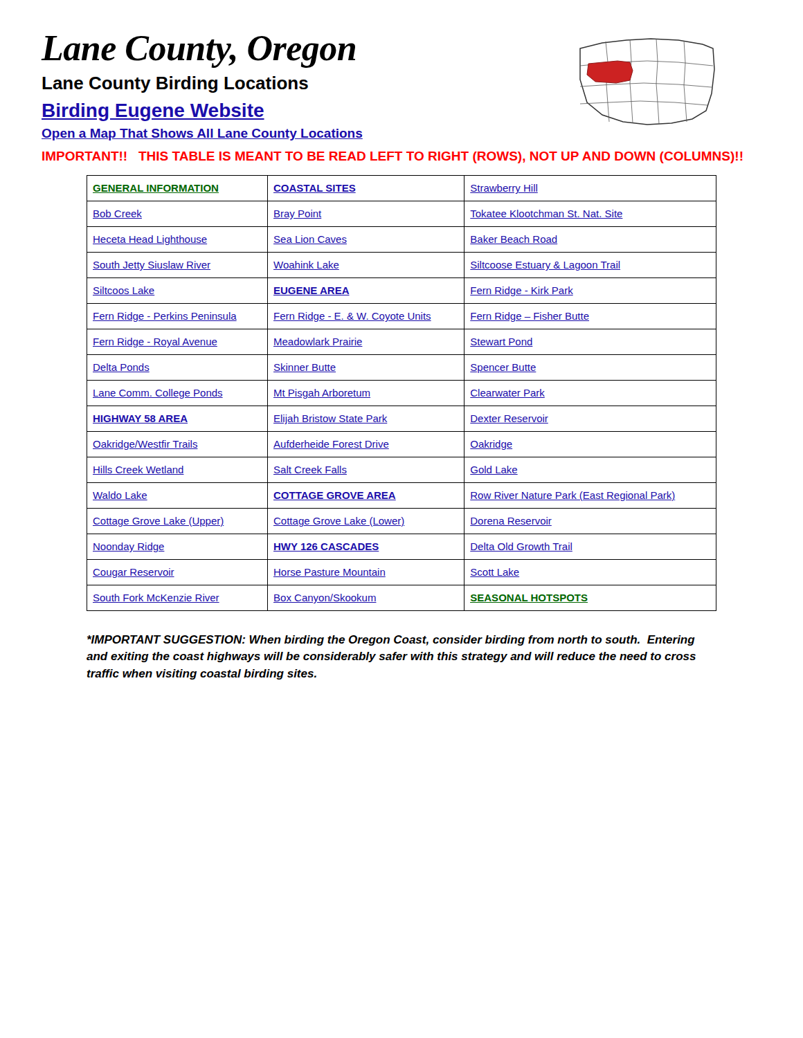Lane County, Oregon
Lane County Birding Locations
Birding Eugene Website Open a Map That Shows All Lane County Locations
IMPORTANT!! THIS TABLE IS MEANT TO BE READ LEFT TO RIGHT (ROWS), NOT UP AND DOWN (COLUMNS)!!
| GENERAL INFORMATION | COASTAL SITES | Strawberry Hill |
| Bob Creek | Bray Point | Tokatee Klootchman St. Nat. Site |
| Heceta Head Lighthouse | Sea Lion Caves | Baker Beach Road |
| South Jetty Siuslaw River | Woahink Lake | Siltcoose Estuary & Lagoon Trail |
| Siltcoos Lake | EUGENE AREA | Fern Ridge - Kirk Park |
| Fern Ridge - Perkins Peninsula | Fern Ridge - E. & W. Coyote Units | Fern Ridge – Fisher Butte |
| Fern Ridge - Royal Avenue | Meadowlark Prairie | Stewart Pond |
| Delta Ponds | Skinner Butte | Spencer Butte |
| Lane Comm. College Ponds | Mt Pisgah Arboretum | Clearwater Park |
| HIGHWAY 58 AREA | Elijah Bristow State Park | Dexter Reservoir |
| Oakridge/Westfir Trails | Aufderheide Forest Drive | Oakridge |
| Hills Creek Wetland | Salt Creek Falls | Gold Lake |
| Waldo Lake | COTTAGE GROVE AREA | Row River Nature Park (East Regional Park) |
| Cottage Grove Lake (Upper) | Cottage Grove Lake (Lower) | Dorena Reservoir |
| Noonday Ridge | HWY 126 CASCADES | Delta Old Growth Trail |
| Cougar Reservoir | Horse Pasture Mountain | Scott Lake |
| South Fork McKenzie River | Box Canyon/Skookum | SEASONAL HOTSPOTS |
*IMPORTANT SUGGESTION: When birding the Oregon Coast, consider birding from north to south. Entering and exiting the coast highways will be considerably safer with this strategy and will reduce the need to cross traffic when visiting coastal birding sites.